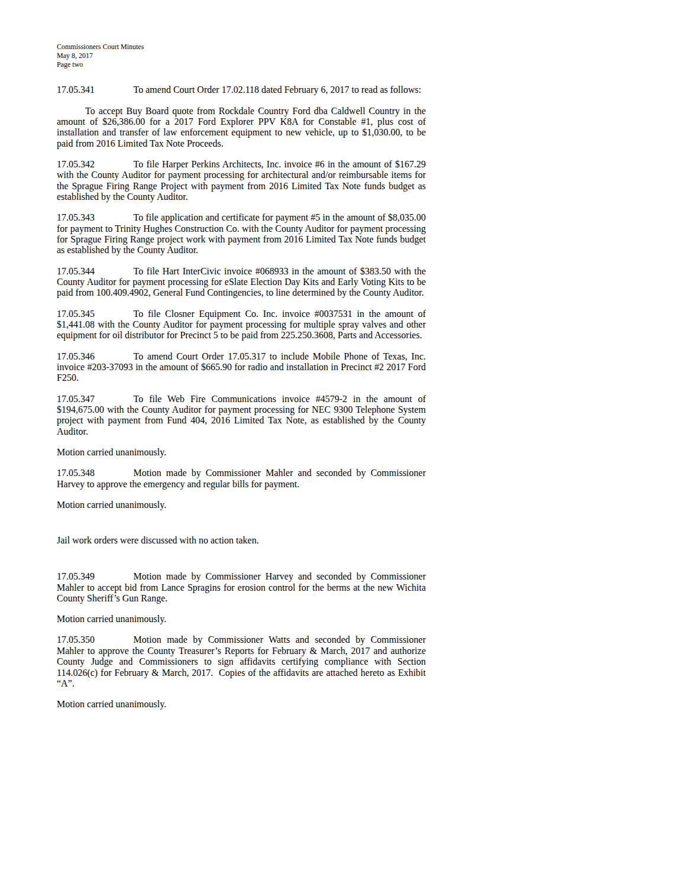Commissioners Court Minutes
May 8, 2017
Page two
17.05.341 To amend Court Order 17.02.118 dated February 6, 2017 to read as follows:
To accept Buy Board quote from Rockdale Country Ford dba Caldwell Country in the amount of $26,386.00 for a 2017 Ford Explorer PPV K8A for Constable #1, plus cost of installation and transfer of law enforcement equipment to new vehicle, up to $1,030.00, to be paid from 2016 Limited Tax Note Proceeds.
17.05.342 To file Harper Perkins Architects, Inc. invoice #6 in the amount of $167.29 with the County Auditor for payment processing for architectural and/or reimbursable items for the Sprague Firing Range Project with payment from 2016 Limited Tax Note funds budget as established by the County Auditor.
17.05.343 To file application and certificate for payment #5 in the amount of $8,035.00 for payment to Trinity Hughes Construction Co. with the County Auditor for payment processing for Sprague Firing Range project work with payment from 2016 Limited Tax Note funds budget as established by the County Auditor.
17.05.344 To file Hart InterCivic invoice #068933 in the amount of $383.50 with the County Auditor for payment processing for eSlate Election Day Kits and Early Voting Kits to be paid from 100.409.4902, General Fund Contingencies, to line determined by the County Auditor.
17.05.345 To file Closner Equipment Co. Inc. invoice #0037531 in the amount of $1,441.08 with the County Auditor for payment processing for multiple spray valves and other equipment for oil distributor for Precinct 5 to be paid from 225.250.3608, Parts and Accessories.
17.05.346 To amend Court Order 17.05.317 to include Mobile Phone of Texas, Inc. invoice #203-37093 in the amount of $665.90 for radio and installation in Precinct #2 2017 Ford F250.
17.05.347 To file Web Fire Communications invoice #4579-2 in the amount of $194,675.00 with the County Auditor for payment processing for NEC 9300 Telephone System project with payment from Fund 404, 2016 Limited Tax Note, as established by the County Auditor.
Motion carried unanimously.
17.05.348 Motion made by Commissioner Mahler and seconded by Commissioner Harvey to approve the emergency and regular bills for payment.
Motion carried unanimously.
Jail work orders were discussed with no action taken.
17.05.349 Motion made by Commissioner Harvey and seconded by Commissioner Mahler to accept bid from Lance Spragins for erosion control for the berms at the new Wichita County Sheriff’s Gun Range.
Motion carried unanimously.
17.05.350 Motion made by Commissioner Watts and seconded by Commissioner Mahler to approve the County Treasurer’s Reports for February & March, 2017 and authorize County Judge and Commissioners to sign affidavits certifying compliance with Section 114.026(c) for February & March, 2017. Copies of the affidavits are attached hereto as Exhibit “A”.
Motion carried unanimously.